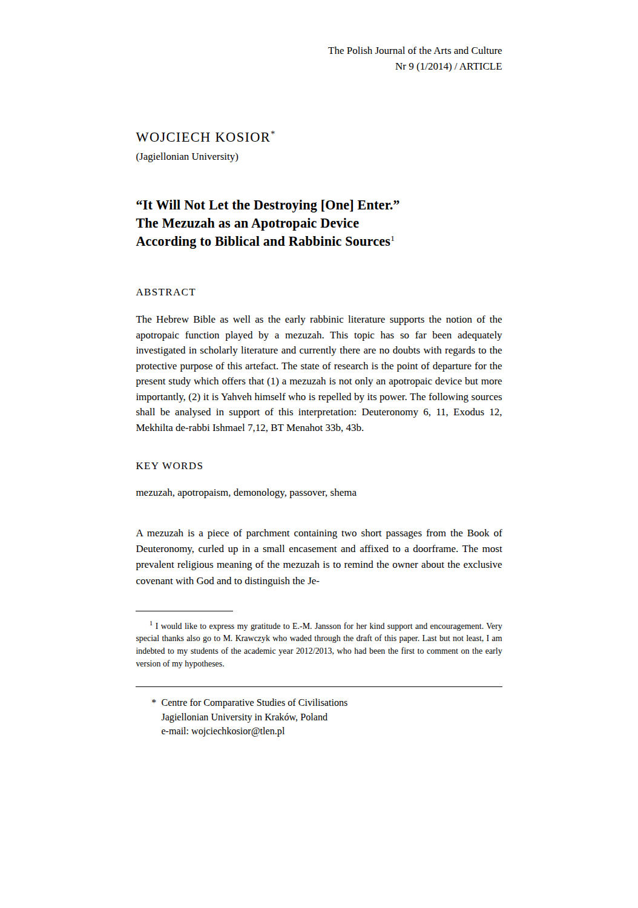The Polish Journal of the Arts and Culture
Nr 9 (1/2014) / ARTICLE
WOJCIECH KOSIOR*
(Jagiellonian University)
“It Will Not Let the Destroying [One] Enter.”
The Mezuzah as an Apotropaic Device
According to Biblical and Rabbinic Sources1
ABSTRACT
The Hebrew Bible as well as the early rabbinic literature supports the notion of the apotropaic function played by a mezuzah. This topic has so far been adequately investigated in scholarly literature and currently there are no doubts with regards to the protective purpose of this artefact. The state of research is the point of departure for the present study which offers that (1) a mezuzah is not only an apotropaic device but more importantly, (2) it is Yahveh himself who is repelled by its power. The following sources shall be analysed in support of this interpretation: Deuteronomy 6, 11, Exodus 12, Mekhilta de-rabbi Ishmael 7,12, BT Menahot 33b, 43b.
KEY WORDS
mezuzah, apotropaism, demonology, passover, shema
A mezuzah is a piece of parchment containing two short passages from the Book of Deuteronomy, curled up in a small encasement and affixed to a doorframe. The most prevalent religious meaning of the mezuzah is to remind the owner about the exclusive covenant with God and to distinguish the Je-
1 I would like to express my gratitude to E.-M. Jansson for her kind support and encouragement. Very special thanks also go to M. Krawczyk who waded through the draft of this paper. Last but not least, I am indebted to my students of the academic year 2012/2013, who had been the first to comment on the early version of my hypotheses.
*Centre for Comparative Studies of Civilisations
Jagiellonian University in Kraków, Poland
e-mail: wojciechkosior@tlen.pl